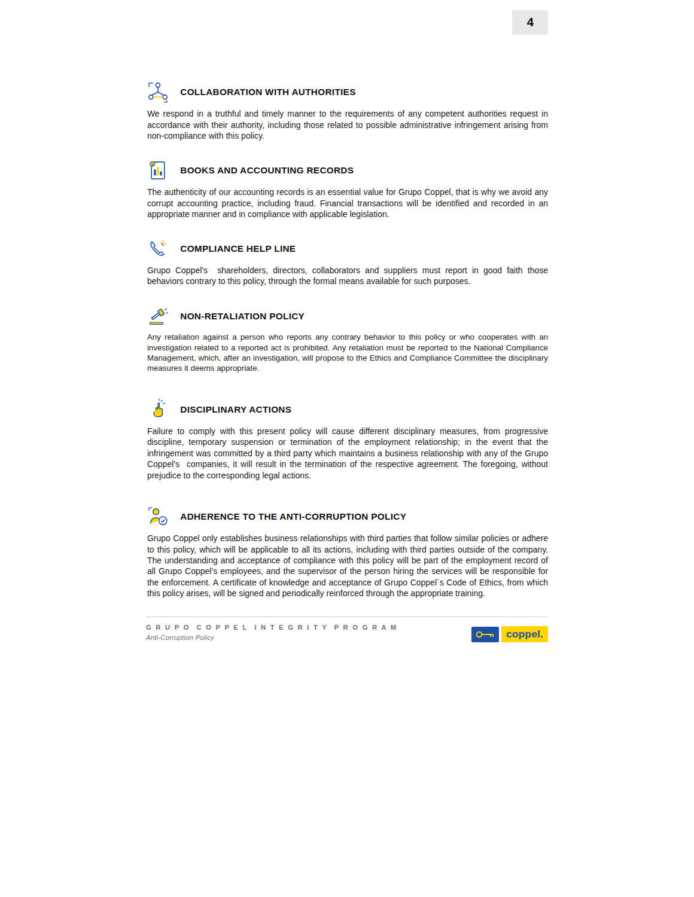4
Collaboration with Authorities
We respond in a truthful and timely manner to the requirements of any competent authorities request in accordance with their authority, including those related to possible administrative infringement arising from non-compliance with this policy.
$
Books and Accounting Records
The authenticity of our accounting records is an essential value for Grupo Coppel, that is why we avoid any corrupt accounting practice, including fraud. Financial transactions will be identified and recorded in an appropriate manner and in compliance with applicable legislation.
Compliance Help Line
Grupo Coppel's shareholders, directors, collaborators and suppliers must report in good faith those behaviors contrary to this policy, through the formal means available for such purposes.
Non-Retaliation Policy
Any retaliation against a person who reports any contrary behavior to this policy or who cooperates with an investigation related to a reported act is prohibited. Any retaliation must be reported to the National Compliance Management, which, after an investigation, will propose to the Ethics and Compliance Committee the disciplinary measures it deems appropriate.
Disciplinary Actions
Failure to comply with this present policy will cause different disciplinary measures, from progressive discipline, temporary suspension or termination of the employment relationship; in the event that the infringement was committed by a third party which maintains a business relationship with any of the Grupo Coppel’s companies, it will result in the termination of the respective agreement. The foregoing, without prejudice to the corresponding legal actions.
Adherence to the Anti-Corruption Policy
Grupo Coppel only establishes business relationships with third parties that follow similar policies or adhere to this policy, which will be applicable to all its actions, including with third parties outside of the company. The understanding and acceptance of compliance with this policy will be part of the employment record of all Grupo Coppel's employees, and the supervisor of the person hiring the services will be responsible for the enforcement. A certificate of knowledge and acceptance of Grupo Coppel´s Code of Ethics, from which this policy arises, will be signed and periodically reinforced through the appropriate training.
G R U P O C O P P E L I N T E G R I T Y P R O G R A M
Anti-Corruption Policy
coppel.